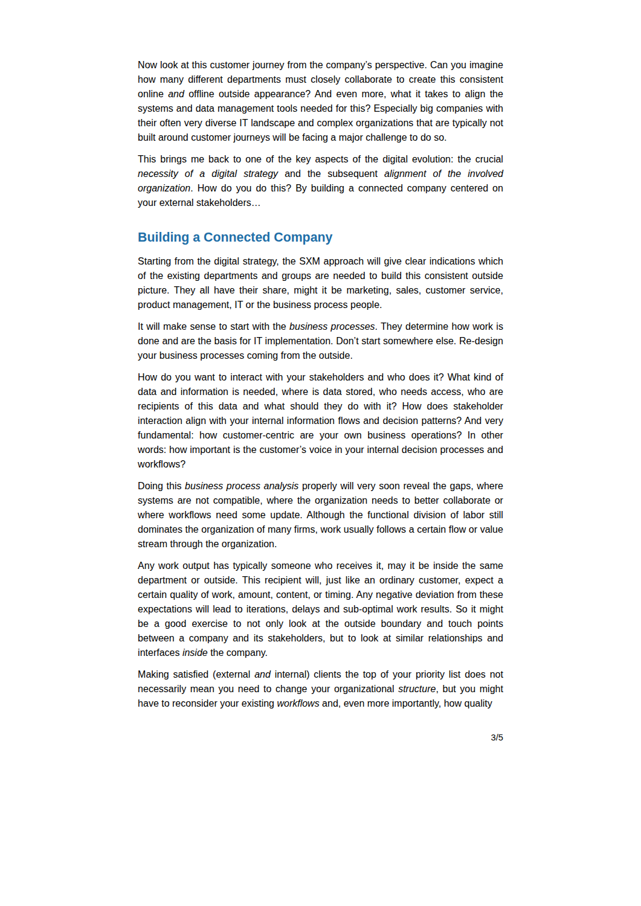Now look at this customer journey from the company’s perspective. Can you imagine how many different departments must closely collaborate to create this consistent online and offline outside appearance? And even more, what it takes to align the systems and data management tools needed for this? Especially big companies with their often very diverse IT landscape and complex organizations that are typically not built around customer journeys will be facing a major challenge to do so.
This brings me back to one of the key aspects of the digital evolution: the crucial necessity of a digital strategy and the subsequent alignment of the involved organization. How do you do this? By building a connected company centered on your external stakeholders…
Building a Connected Company
Starting from the digital strategy, the SXM approach will give clear indications which of the existing departments and groups are needed to build this consistent outside picture. They all have their share, might it be marketing, sales, customer service, product management, IT or the business process people.
It will make sense to start with the business processes. They determine how work is done and are the basis for IT implementation. Don’t start somewhere else. Re-design your business processes coming from the outside.
How do you want to interact with your stakeholders and who does it? What kind of data and information is needed, where is data stored, who needs access, who are recipients of this data and what should they do with it? How does stakeholder interaction align with your internal information flows and decision patterns? And very fundamental: how customer-centric are your own business operations? In other words: how important is the customer’s voice in your internal decision processes and workflows?
Doing this business process analysis properly will very soon reveal the gaps, where systems are not compatible, where the organization needs to better collaborate or where workflows need some update. Although the functional division of labor still dominates the organization of many firms, work usually follows a certain flow or value stream through the organization.
Any work output has typically someone who receives it, may it be inside the same department or outside. This recipient will, just like an ordinary customer, expect a certain quality of work, amount, content, or timing. Any negative deviation from these expectations will lead to iterations, delays and sub-optimal work results. So it might be a good exercise to not only look at the outside boundary and touch points between a company and its stakeholders, but to look at similar relationships and interfaces inside the company.
Making satisfied (external and internal) clients the top of your priority list does not necessarily mean you need to change your organizational structure, but you might have to reconsider your existing workflows and, even more importantly, how quality
3/5